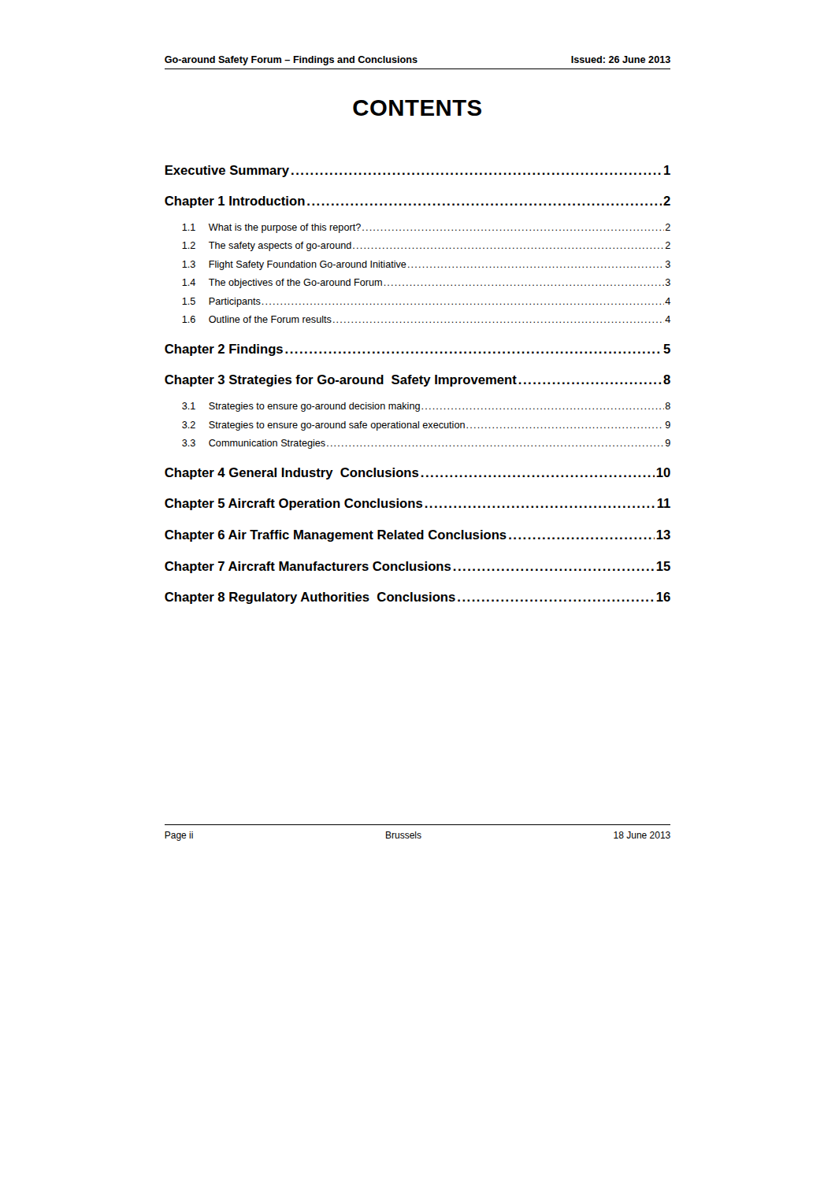Go-around Safety Forum – Findings and Conclusions
Issued: 26 June 2013
CONTENTS
Executive Summary .................................................................................................. 1
Chapter 1 Introduction .............................................................................................. 2
1.1 What is the purpose of this report? ......................................................................................... 2
1.2 The safety aspects of go-around ........................................................................................... 2
1.3 Flight Safety Foundation Go-around Initiative ......................................................................... 3
1.4 The objectives of the Go-around Forum .................................................................................. 3
1.5 Participants .............................................................................................................. 4
1.6 Outline of the Forum results ....................................................................................................... 4
Chapter 2 Findings .................................................................................................. 5
Chapter 3 Strategies for Go-around Safety Improvement ..................................... 8
3.1 Strategies to ensure go-around decision making ..................................................................... 8
3.2 Strategies to ensure go-around safe operational execution ..................................................... 9
3.3 Communication Strategies ......................................................................................................... 9
Chapter 4 General Industry Conclusions ............................................................. 10
Chapter 5 Aircraft Operation Conclusions ............................................................. 11
Chapter 6 Air Traffic Management Related Conclusions ..................................... 13
Chapter 7 Aircraft Manufacturers Conclusions ..................................................... 15
Chapter 8 Regulatory Authorities Conclusions ..................................................... 16
Page ii
Brussels
18 June 2013